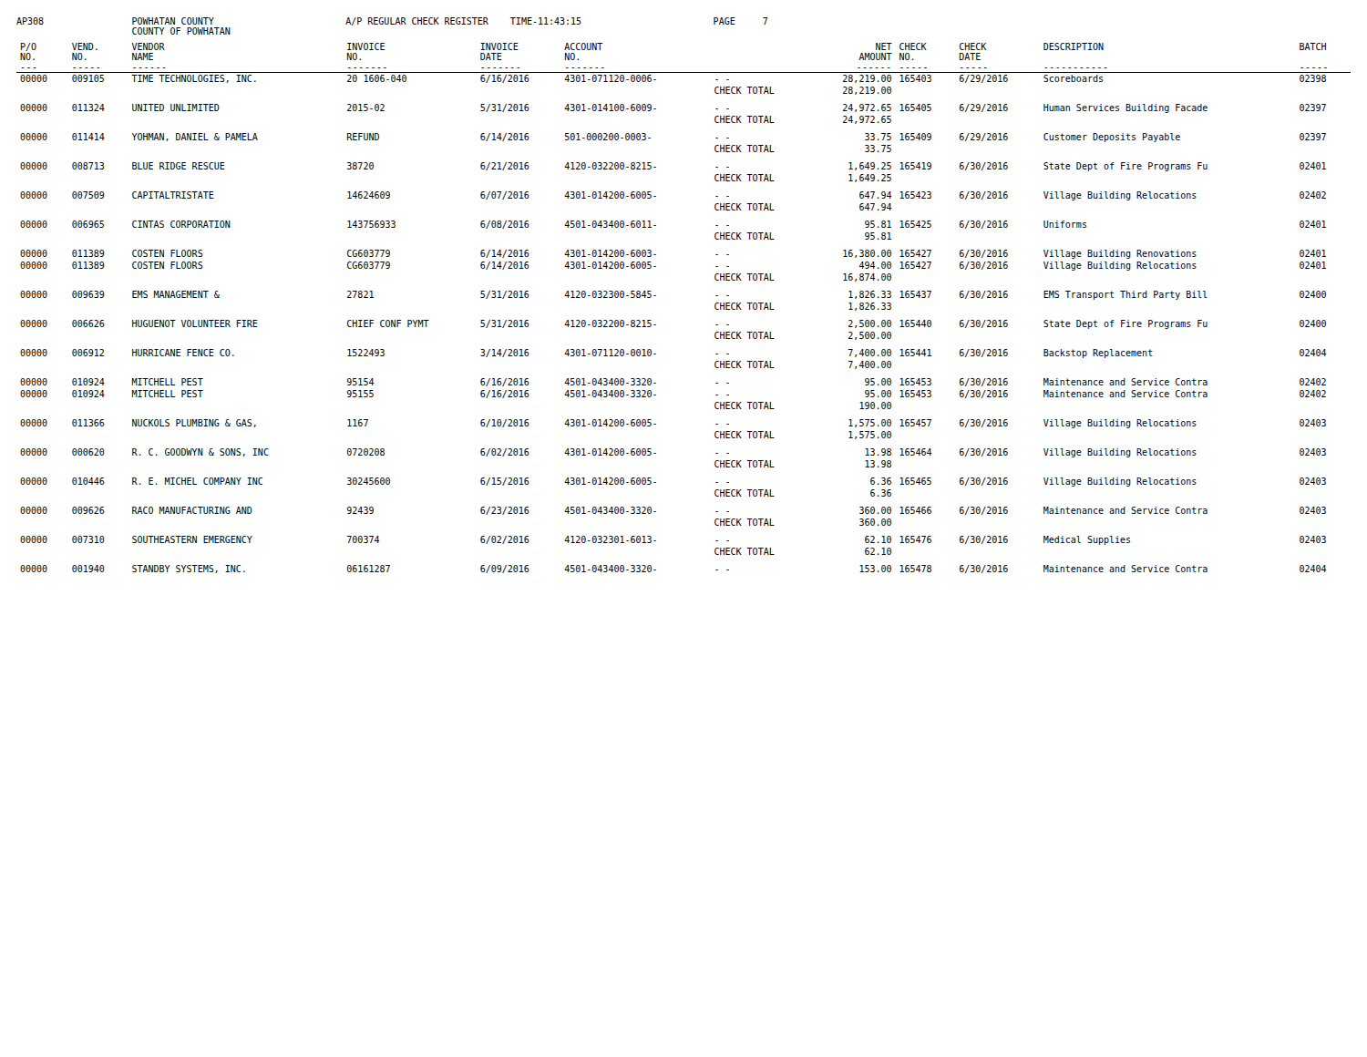AP308 POWHATAN COUNTY A/P REGULAR CHECK REGISTER TIME-11:43:15 PAGE 7 COUNTY OF POWHATAN
| P/O NO. --- | VEND. NO. ----- | VENDOR NAME ------ | INVOICE NO. ------- | INVOICE DATE ------- | ACCOUNT NO. ------- | | NET AMOUNT ------ | CHECK NO. ----- | CHECK DATE ----- | DESCRIPTION ----------- | BATCH ----- |
| --- | --- | --- | --- | --- | --- | --- | --- | --- | --- | --- | --- |
| 00000 | 009105 | TIME TECHNOLOGIES, INC. | 20 1606-040 | 6/16/2016 | 4301-071120-0006- | - - | 28,219.00 | 165403 | 6/29/2016 | Scoreboards | 02398 |
| | | | | | | CHECK TOTAL | 28,219.00 | | | | |
| 00000 | 011324 | UNITED UNLIMITED | 2015-02 | 5/31/2016 | 4301-014100-6009- | - - | 24,972.65 | 165405 | 6/29/2016 | Human Services Building Facade | 02397 |
| | | | | | | CHECK TOTAL | 24,972.65 | | | | |
| 00000 | 011414 | YOHMAN, DANIEL & PAMELA | REFUND | 6/14/2016 | 501-000200-0003- | - - | 33.75 | 165409 | 6/29/2016 | Customer Deposits Payable | 02397 |
| | | | | | | CHECK TOTAL | 33.75 | | | | |
| 00000 | 008713 | BLUE RIDGE RESCUE | 38720 | 6/21/2016 | 4120-032200-8215- | - - | 1,649.25 | 165419 | 6/30/2016 | State Dept of Fire Programs Fu | 02401 |
| | | | | | | CHECK TOTAL | 1,649.25 | | | | |
| 00000 | 007509 | CAPITALTRISTATE | 14624609 | 6/07/2016 | 4301-014200-6005- | - - | 647.94 | 165423 | 6/30/2016 | Village Building Relocations | 02402 |
| | | | | | | CHECK TOTAL | 647.94 | | | | |
| 00000 | 006965 | CINTAS CORPORATION | 143756933 | 6/08/2016 | 4501-043400-6011- | - - | 95.81 | 165425 | 6/30/2016 | Uniforms | 02401 |
| | | | | | | CHECK TOTAL | 95.81 | | | | |
| 00000 | 011389 | COSTEN FLOORS | CG603779 | 6/14/2016 | 4301-014200-6003- | - - | 16,380.00 | 165427 | 6/30/2016 | Village Building Renovations | 02401 |
| 00000 | 011389 | COSTEN FLOORS | CG603779 | 6/14/2016 | 4301-014200-6005- | - - | 494.00 | 165427 | 6/30/2016 | Village Building Relocations | 02401 |
| | | | | | | CHECK TOTAL | 16,874.00 | | | | |
| 00000 | 009639 | EMS MANAGEMENT & | 27821 | 5/31/2016 | 4120-032300-5845- | - - | 1,826.33 | 165437 | 6/30/2016 | EMS Transport Third Party Bill | 02400 |
| | | | | | | CHECK TOTAL | 1,826.33 | | | | |
| 00000 | 006626 | HUGUENOT VOLUNTEER FIRE | CHIEF CONF PYMT | 5/31/2016 | 4120-032200-8215- | - - | 2,500.00 | 165440 | 6/30/2016 | State Dept of Fire Programs Fu | 02400 |
| | | | | | | CHECK TOTAL | 2,500.00 | | | | |
| 00000 | 006912 | HURRICANE FENCE CO. | 1522493 | 3/14/2016 | 4301-071120-0010- | - - | 7,400.00 | 165441 | 6/30/2016 | Backstop Replacement | 02404 |
| | | | | | | CHECK TOTAL | 7,400.00 | | | | |
| 00000 | 010924 | MITCHELL PEST | 95154 | 6/16/2016 | 4501-043400-3320- | - - | 95.00 | 165453 | 6/30/2016 | Maintenance and Service Contra | 02402 |
| 00000 | 010924 | MITCHELL PEST | 95155 | 6/16/2016 | 4501-043400-3320- | - - | 95.00 | 165453 | 6/30/2016 | Maintenance and Service Contra | 02402 |
| | | | | | | CHECK TOTAL | 190.00 | | | | |
| 00000 | 011366 | NUCKOLS PLUMBING & GAS, | 1167 | 6/10/2016 | 4301-014200-6005- | - - | 1,575.00 | 165457 | 6/30/2016 | Village Building Relocations | 02403 |
| | | | | | | CHECK TOTAL | 1,575.00 | | | | |
| 00000 | 000620 | R. C. GOODWYN & SONS, INC | 0720208 | 6/02/2016 | 4301-014200-6005- | - - | 13.98 | 165464 | 6/30/2016 | Village Building Relocations | 02403 |
| | | | | | | CHECK TOTAL | 13.98 | | | | |
| 00000 | 010446 | R. E. MICHEL COMPANY INC | 30245600 | 6/15/2016 | 4301-014200-6005- | - - | 6.36 | 165465 | 6/30/2016 | Village Building Relocations | 02403 |
| | | | | | | CHECK TOTAL | 6.36 | | | | |
| 00000 | 009626 | RACO MANUFACTURING AND | 92439 | 6/23/2016 | 4501-043400-3320- | - - | 360.00 | 165466 | 6/30/2016 | Maintenance and Service Contra | 02403 |
| | | | | | | CHECK TOTAL | 360.00 | | | | |
| 00000 | 007310 | SOUTHEASTERN EMERGENCY | 700374 | 6/02/2016 | 4120-032301-6013- | - - | 62.10 | 165476 | 6/30/2016 | Medical Supplies | 02403 |
| | | | | | | CHECK TOTAL | 62.10 | | | | |
| 00000 | 001940 | STANDBY SYSTEMS, INC. | 06161287 | 6/09/2016 | 4501-043400-3320- | - - | 153.00 | 165478 | 6/30/2016 | Maintenance and Service Contra | 02404 |